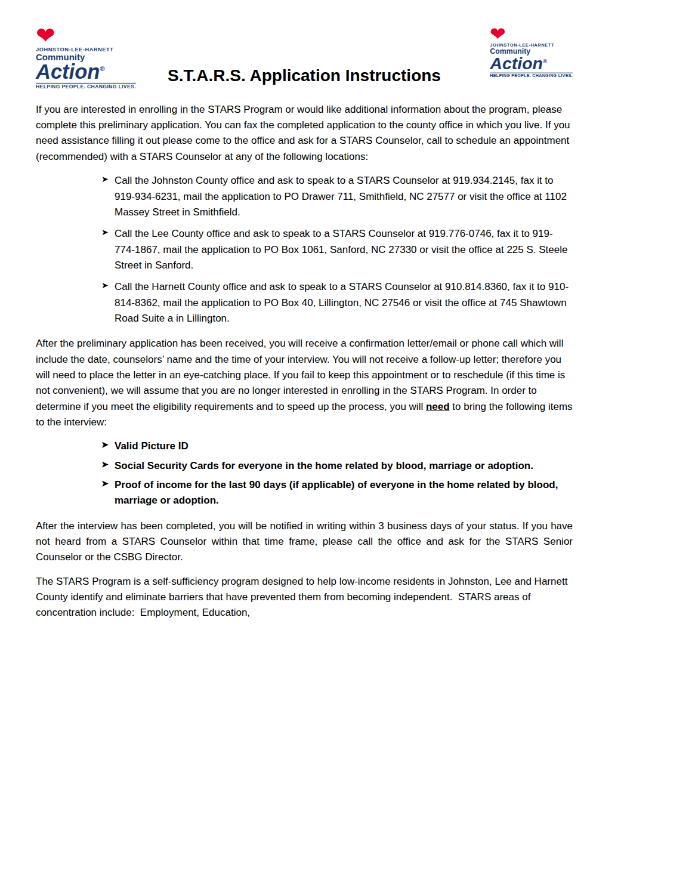❤ JOHNSTON-LEE-HARNETT Community Action® HELPING PEOPLE. CHANGING LIVES.
❤ JOHNSTON-LEE-HARNETT Community Action® HELPING PEOPLE. CHANGING LIVES.
S.T.A.R.S. Application Instructions
If you are interested in enrolling in the STARS Program or would like additional information about the program, please complete this preliminary application. You can fax the completed application to the county office in which you live. If you need assistance filling it out please come to the office and ask for a STARS Counselor, call to schedule an appointment (recommended) with a STARS Counselor at any of the following locations:
Call the Johnston County office and ask to speak to a STARS Counselor at 919.934.2145, fax it to 919-934-6231, mail the application to PO Drawer 711, Smithfield, NC 27577 or visit the office at 1102 Massey Street in Smithfield.
Call the Lee County office and ask to speak to a STARS Counselor at 919.776-0746, fax it to 919-774-1867, mail the application to PO Box 1061, Sanford, NC 27330 or visit the office at 225 S. Steele Street in Sanford.
Call the Harnett County office and ask to speak to a STARS Counselor at 910.814.8360, fax it to 910-814-8362, mail the application to PO Box 40, Lillington, NC 27546 or visit the office at 745 Shawtown Road Suite a in Lillington.
After the preliminary application has been received, you will receive a confirmation letter/email or phone call which will include the date, counselors’ name and the time of your interview. You will not receive a follow-up letter; therefore you will need to place the letter in an eye-catching place. If you fail to keep this appointment or to reschedule (if this time is not convenient), we will assume that you are no longer interested in enrolling in the STARS Program. In order to determine if you meet the eligibility requirements and to speed up the process, you will need to bring the following items to the interview:
Valid Picture ID
Social Security Cards for everyone in the home related by blood, marriage or adoption.
Proof of income for the last 90 days (if applicable) of everyone in the home related by blood, marriage or adoption.
After the interview has been completed, you will be notified in writing within 3 business days of your status. If you have not heard from a STARS Counselor within that time frame, please call the office and ask for the STARS Senior Counselor or the CSBG Director.
The STARS Program is a self-sufficiency program designed to help low-income residents in Johnston, Lee and Harnett County identify and eliminate barriers that have prevented them from becoming independent. STARS areas of concentration include: Employment, Education,